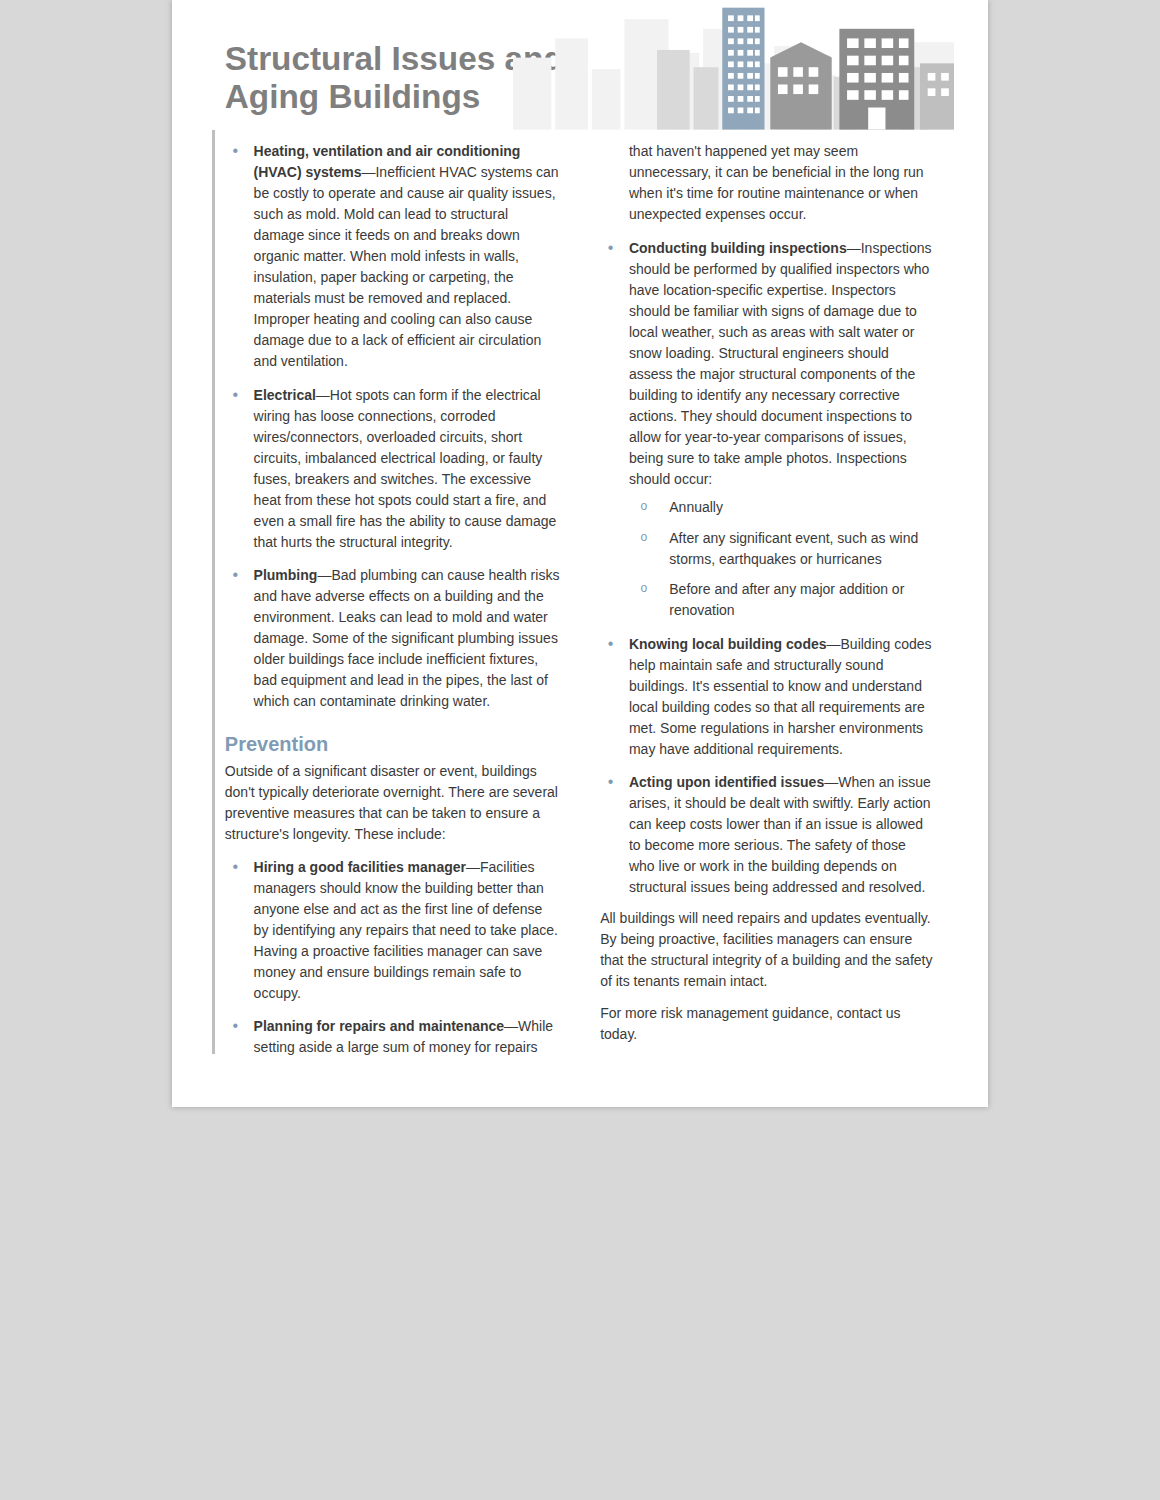Structural Issues and Aging Buildings
Heating, ventilation and air conditioning (HVAC) systems—Inefficient HVAC systems can be costly to operate and cause air quality issues, such as mold. Mold can lead to structural damage since it feeds on and breaks down organic matter. When mold infests in walls, insulation, paper backing or carpeting, the materials must be removed and replaced. Improper heating and cooling can also cause damage due to a lack of efficient air circulation and ventilation.
Electrical—Hot spots can form if the electrical wiring has loose connections, corroded wires/connectors, overloaded circuits, short circuits, imbalanced electrical loading, or faulty fuses, breakers and switches. The excessive heat from these hot spots could start a fire, and even a small fire has the ability to cause damage that hurts the structural integrity.
Plumbing—Bad plumbing can cause health risks and have adverse effects on a building and the environment. Leaks can lead to mold and water damage. Some of the significant plumbing issues older buildings face include inefficient fixtures, bad equipment and lead in the pipes, the last of which can contaminate drinking water.
Prevention
Outside of a significant disaster or event, buildings don't typically deteriorate overnight. There are several preventive measures that can be taken to ensure a structure's longevity. These include:
Hiring a good facilities manager—Facilities managers should know the building better than anyone else and act as the first line of defense by identifying any repairs that need to take place. Having a proactive facilities manager can save money and ensure buildings remain safe to occupy.
Planning for repairs and maintenance—While setting aside a large sum of money for repairs that haven't happened yet may seem unnecessary, it can be beneficial in the long run when it's time for routine maintenance or when unexpected expenses occur.
Conducting building inspections—Inspections should be performed by qualified inspectors who have location-specific expertise. Inspectors should be familiar with signs of damage due to local weather, such as areas with salt water or snow loading. Structural engineers should assess the major structural components of the building to identify any necessary corrective actions. They should document inspections to allow for year-to-year comparisons of issues, being sure to take ample photos. Inspections should occur:
Annually
After any significant event, such as wind storms, earthquakes or hurricanes
Before and after any major addition or renovation
Knowing local building codes—Building codes help maintain safe and structurally sound buildings. It's essential to know and understand local building codes so that all requirements are met. Some regulations in harsher environments may have additional requirements.
Acting upon identified issues—When an issue arises, it should be dealt with swiftly. Early action can keep costs lower than if an issue is allowed to become more serious. The safety of those who live or work in the building depends on structural issues being addressed and resolved.
All buildings will need repairs and updates eventually. By being proactive, facilities managers can ensure that the structural integrity of a building and the safety of its tenants remain intact.
For more risk management guidance, contact us today.